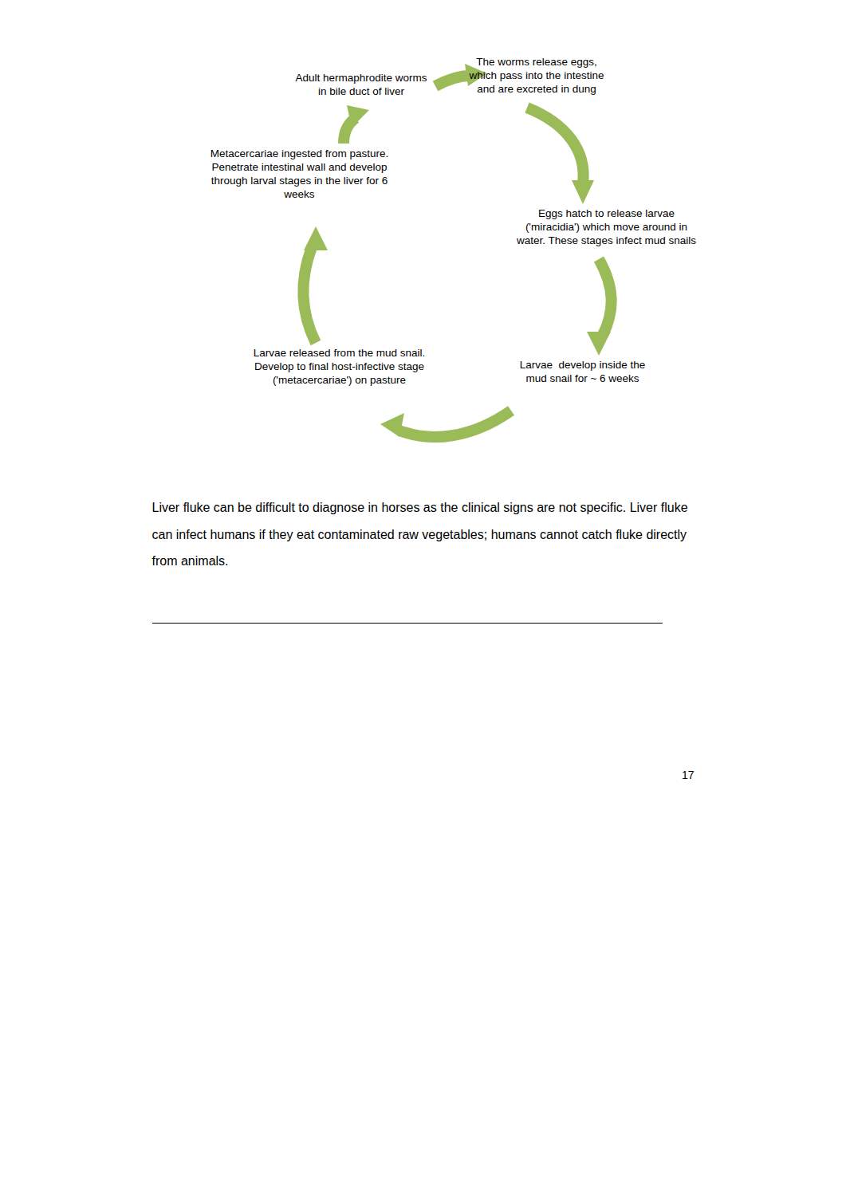Adult hermaphrodite worms in bile duct of liver
The worms release eggs, which pass into the intestine and are excreted in dung
Metacercariae ingested from pasture. Penetrate intestinal wall and develop through larval stages in the liver for 6 weeks
Eggs hatch to release larvae ('miracidia') which move around in water. These stages infect mud snails
Larvae released from the mud snail. Develop to final host-infective stage ('metacercariae') on pasture
Larvae develop inside the mud snail for ~ 6 weeks
Liver fluke can be difficult to diagnose in horses as the clinical signs are not specific. Liver fluke can infect humans if they eat contaminated raw vegetables; humans cannot catch fluke directly from animals.
17